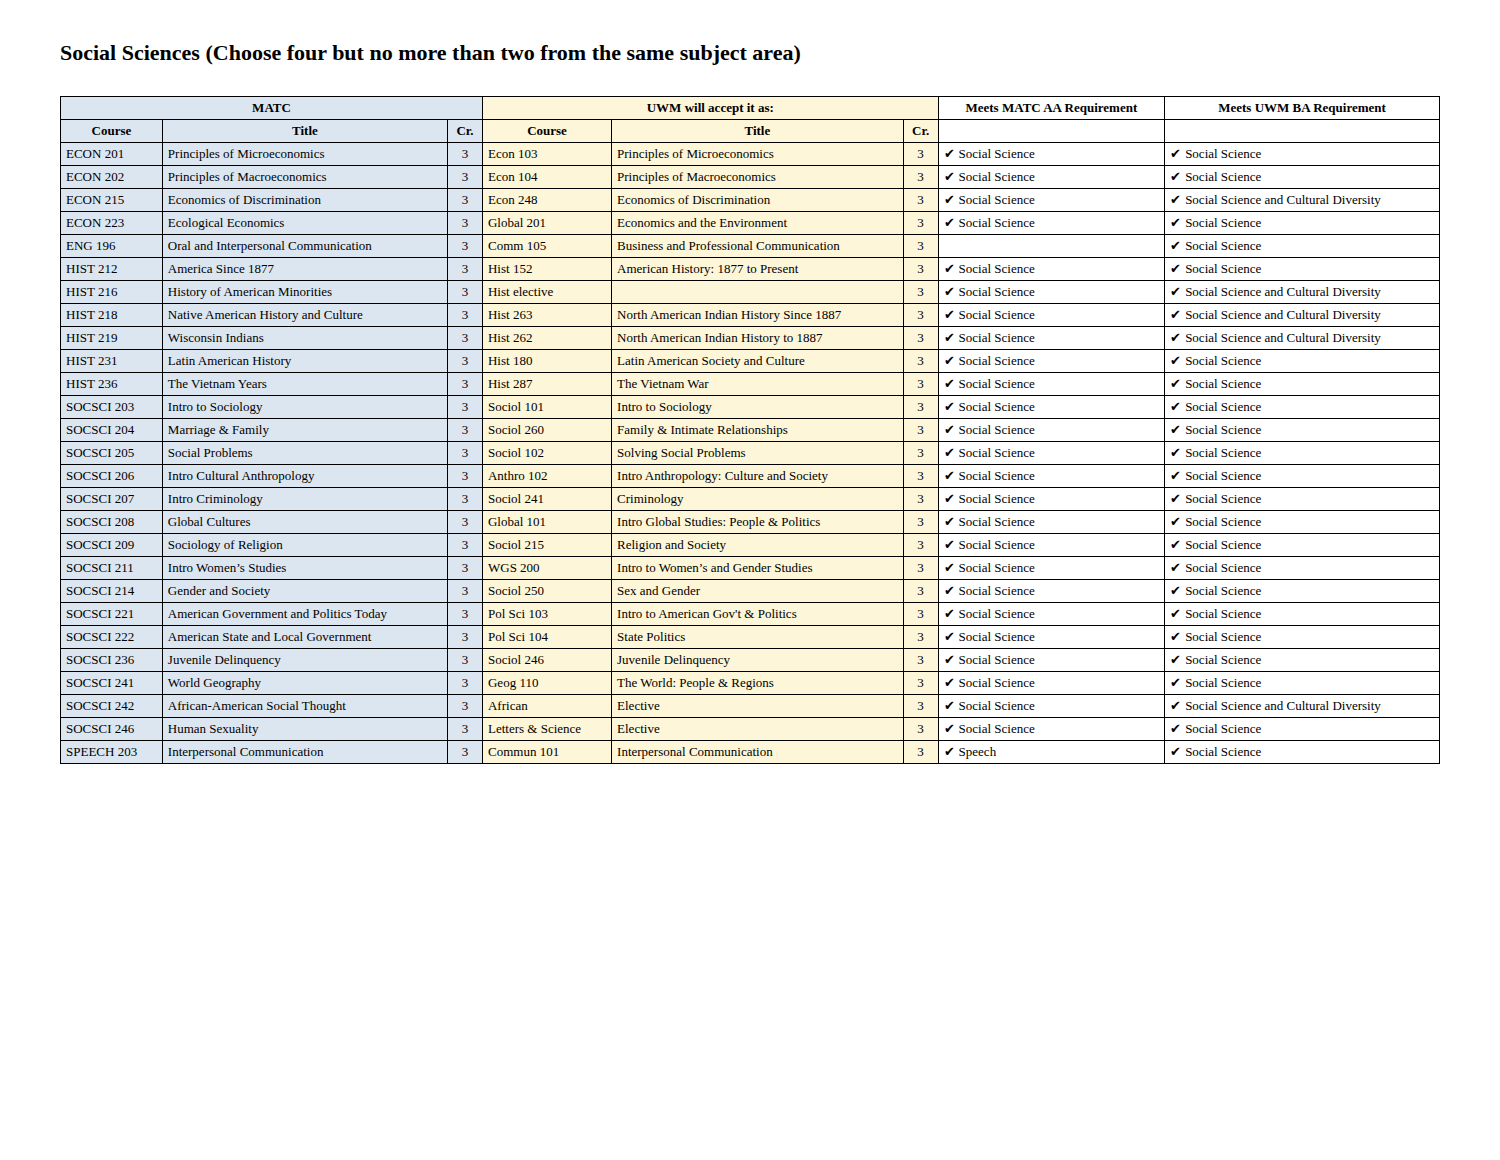Social Sciences (Choose four but no more than two from the same subject area)
| MATC | UWM will accept it as: | Meets MATC AA Requirement | Meets UWM BA Requirement |
| --- | --- | --- | --- |
| Course | Title | Cr. | Course | Title | Cr. | | |
| ECON 201 | Principles of Microeconomics | 3 | Econ 103 | Principles of Microeconomics | 3 | Social Science | Social Science |
| ECON 202 | Principles of Macroeconomics | 3 | Econ 104 | Principles of Macroeconomics | 3 | Social Science | Social Science |
| ECON 215 | Economics of Discrimination | 3 | Econ 248 | Economics of Discrimination | 3 | Social Science | Social Science and Cultural Diversity |
| ECON 223 | Ecological Economics | 3 | Global 201 | Economics and the Environment | 3 | Social Science | Social Science |
| ENG 196 | Oral and Interpersonal Communication | 3 | Comm 105 | Business and Professional Communication | 3 | | Social Science |
| HIST 212 | America Since 1877 | 3 | Hist 152 | American History: 1877 to Present | 3 | Social Science | Social Science |
| HIST 216 | History of American Minorities | 3 | Hist elective | | 3 | Social Science | Social Science and Cultural Diversity |
| HIST 218 | Native American History and Culture | 3 | Hist 263 | North American Indian History Since 1887 | 3 | Social Science | Social Science and Cultural Diversity |
| HIST 219 | Wisconsin Indians | 3 | Hist 262 | North American Indian History to 1887 | 3 | Social Science | Social Science and Cultural Diversity |
| HIST 231 | Latin American History | 3 | Hist 180 | Latin American Society and Culture | 3 | Social Science | Social Science |
| HIST 236 | The Vietnam Years | 3 | Hist 287 | The Vietnam War | 3 | Social Science | Social Science |
| SOCSCI 203 | Intro to Sociology | 3 | Sociol 101 | Intro to Sociology | 3 | Social Science | Social Science |
| SOCSCI 204 | Marriage & Family | 3 | Sociol 260 | Family & Intimate Relationships | 3 | Social Science | Social Science |
| SOCSCI 205 | Social Problems | 3 | Sociol 102 | Solving Social Problems | 3 | Social Science | Social Science |
| SOCSCI 206 | Intro Cultural Anthropology | 3 | Anthro 102 | Intro Anthropology: Culture and Society | 3 | Social Science | Social Science |
| SOCSCI 207 | Intro Criminology | 3 | Sociol 241 | Criminology | 3 | Social Science | Social Science |
| SOCSCI 208 | Global Cultures | 3 | Global 101 | Intro Global Studies: People & Politics | 3 | Social Science | Social Science |
| SOCSCI 209 | Sociology of Religion | 3 | Sociol 215 | Religion and Society | 3 | Social Science | Social Science |
| SOCSCI 211 | Intro Women’s Studies | 3 | WGS 200 | Intro to Women’s and Gender Studies | 3 | Social Science | Social Science |
| SOCSCI 214 | Gender and Society | 3 | Sociol 250 | Sex and Gender | 3 | Social Science | Social Science |
| SOCSCI 221 | American Government and Politics Today | 3 | Pol Sci 103 | Intro to American Gov't & Politics | 3 | Social Science | Social Science |
| SOCSCI 222 | American State and Local Government | 3 | Pol Sci 104 | State Politics | 3 | Social Science | Social Science |
| SOCSCI 236 | Juvenile Delinquency | 3 | Sociol 246 | Juvenile Delinquency | 3 | Social Science | Social Science |
| SOCSCI 241 | World Geography | 3 | Geog 110 | The World: People & Regions | 3 | Social Science | Social Science |
| SOCSCI 242 | African-American Social Thought | 3 | African | Elective | 3 | Social Science | Social Science and Cultural Diversity |
| SOCSCI 246 | Human Sexuality | 3 | Letters & Science | Elective | 3 | Social Science | Social Science |
| SPEECH 203 | Interpersonal Communication | 3 | Commun 101 | Interpersonal Communication | 3 | Speech | Social Science |